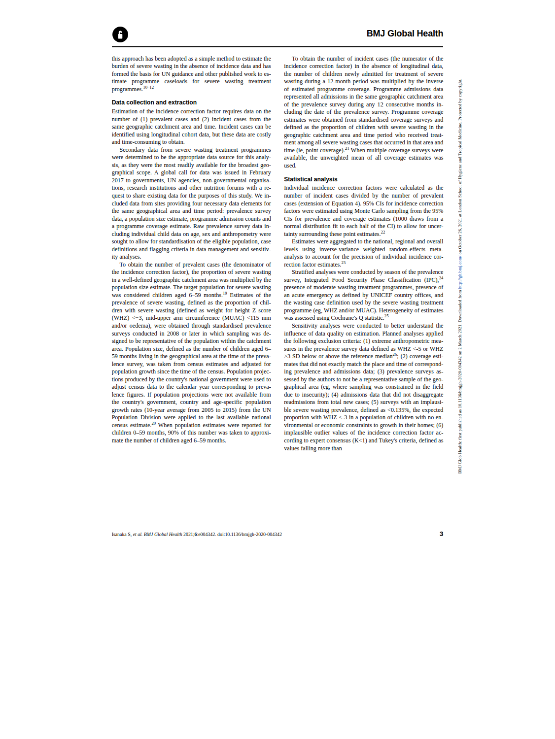BMJ Glob Health: first published as 10.1136/bmjgh-2020-004342 on 2 March 2021. Downloaded from http://gh.bmj.com/ on October 26, 2021 at London School of Hygiene and Tropical Medicine. Protected by copyright.
BMJ Global Health
this approach has been adopted as a simple method to estimate the burden of severe wasting in the absence of incidence data and has formed the basis for UN guidance and other published work to estimate programme caseloads for severe wasting treatment programmes.10–12
Data collection and extraction
Estimation of the incidence correction factor requires data on the number of (1) prevalent cases and (2) incident cases from the same geographic catchment area and time. Incident cases can be identified using longitudinal cohort data, but these data are costly and time-consuming to obtain.
Secondary data from severe wasting treatment programmes were determined to be the appropriate data source for this analysis, as they were the most readily available for the broadest geographical scope. A global call for data was issued in February 2017 to governments, UN agencies, non-governmental organisations, research institutions and other nutrition forums with a request to share existing data for the purposes of this study. We included data from sites providing four necessary data elements for the same geographical area and time period: prevalence survey data, a population size estimate, programme admission counts and a programme coverage estimate. Raw prevalence survey data including individual child data on age, sex and anthropometry were sought to allow for standardisation of the eligible population, case definitions and flagging criteria in data management and sensitivity analyses.
To obtain the number of prevalent cases (the denominator of the incidence correction factor), the proportion of severe wasting in a well-defined geographic catchment area was multiplied by the population size estimate. The target population for severe wasting was considered children aged 6–59 months.19 Estimates of the prevalence of severe wasting, defined as the proportion of children with severe wasting (defined as weight for height Z score (WHZ) <−3, mid-upper arm circumference (MUAC) <115 mm and/or oedema), were obtained through standardised prevalence surveys conducted in 2008 or later in which sampling was designed to be representative of the population within the catchment area. Population size, defined as the number of children aged 6–59 months living in the geographical area at the time of the prevalence survey, was taken from census estimates and adjusted for population growth since the time of the census. Population projections produced by the country's national government were used to adjust census data to the calendar year corresponding to prevalence figures. If population projections were not available from the country's government, country and age-specific population growth rates (10-year average from 2005 to 2015) from the UN Population Division were applied to the last available national census estimate.20 When population estimates were reported for children 0–59 months, 90% of this number was taken to approximate the number of children aged 6–59 months.
To obtain the number of incident cases (the numerator of the incidence correction factor) in the absence of longitudinal data, the number of children newly admitted for treatment of severe wasting during a 12-month period was multiplied by the inverse of estimated programme coverage. Programme admissions data represented all admissions in the same geographic catchment area of the prevalence survey during any 12 consecutive months including the date of the prevalence survey. Programme coverage estimates were obtained from standardised coverage surveys and defined as the proportion of children with severe wasting in the geographic catchment area and time period who received treatment among all severe wasting cases that occurred in that area and time (ie, point coverage).21 When multiple coverage surveys were available, the unweighted mean of all coverage estimates was used.
Statistical analysis
Individual incidence correction factors were calculated as the number of incident cases divided by the number of prevalent cases (extension of Equation 4). 95% CIs for incidence correction factors were estimated using Monte Carlo sampling from the 95% CIs for prevalence and coverage estimates (1000 draws from a normal distribution fit to each half of the CI) to allow for uncertainty surrounding these point estimates.22
Estimates were aggregated to the national, regional and overall levels using inverse-variance weighted random-effects meta-analysis to account for the precision of individual incidence correction factor estimates.23
Stratified analyses were conducted by season of the prevalence survey, Integrated Food Security Phase Classification (IPC),24 presence of moderate wasting treatment programmes, presence of an acute emergency as defined by UNICEF country offices, and the wasting case definition used by the severe wasting treatment programme (eg, WHZ and/or MUAC). Heterogeneity of estimates was assessed using Cochrane's Q statistic.25
Sensitivity analyses were conducted to better understand the influence of data quality on estimation. Planned analyses applied the following exclusion criteria: (1) extreme anthropometric measures in the prevalence survey data defined as WHZ <-5 or WHZ >3 SD below or above the reference median26; (2) coverage estimates that did not exactly match the place and time of corresponding prevalence and admissions data; (3) prevalence surveys assessed by the authors to not be a representative sample of the geographical area (eg, where sampling was constrained in the field due to insecurity); (4) admissions data that did not disaggregate readmissions from total new cases; (5) surveys with an implausible severe wasting prevalence, defined as <0.135%, the expected proportion with WHZ <-3 in a population of children with no environmental or economic constraints to growth in their homes; (6) implausible outlier values of the incidence correction factor according to expert consensus (K<1) and Tukey's criteria, defined as values falling more than
Isanaka S, et al. BMJ Global Health 2021;6:e004342. doi:10.1136/bmjgh-2020-004342
3